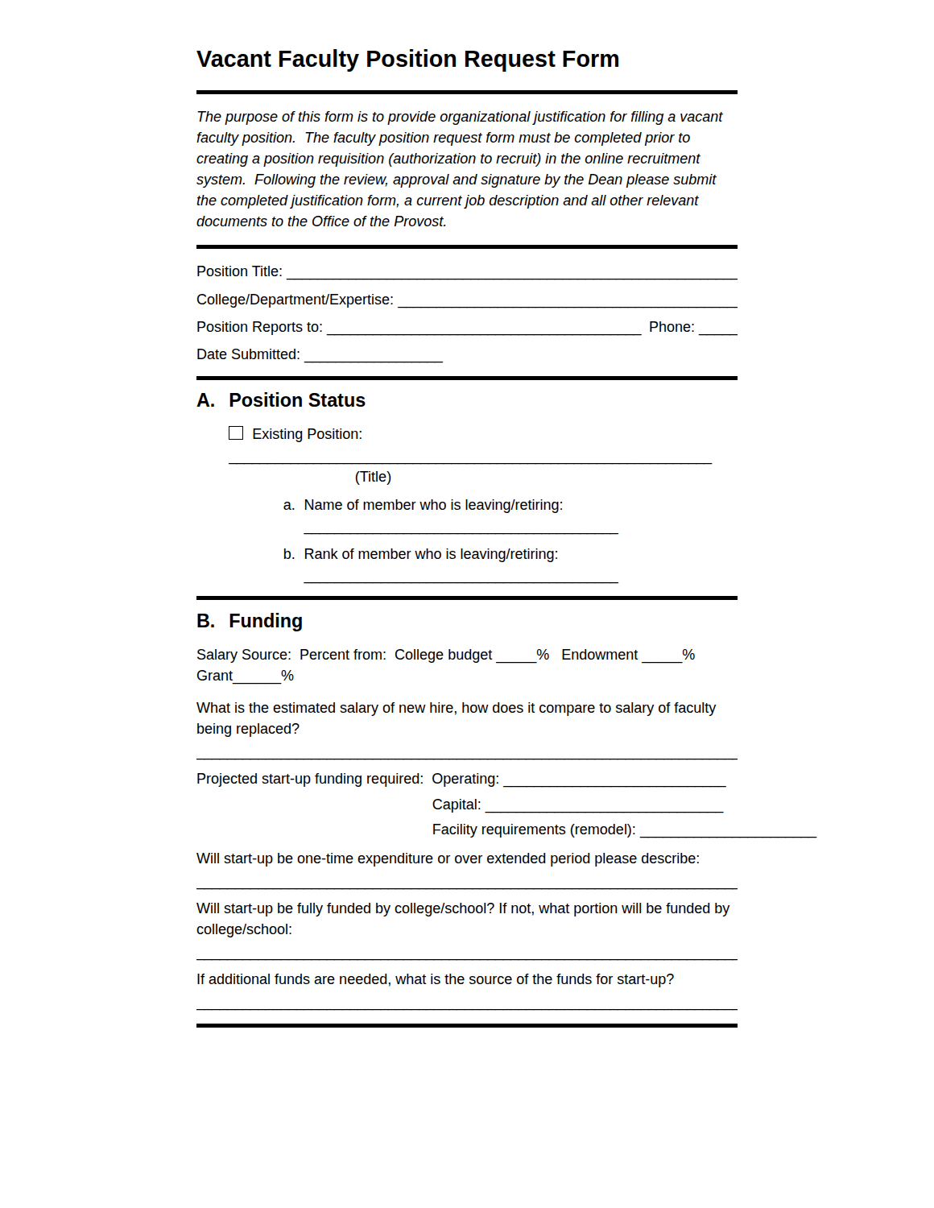Vacant Faculty Position Request Form
The purpose of this form is to provide organizational justification for filling a vacant faculty position. The faculty position request form must be completed prior to creating a position requisition (authorization to recruit) in the online recruitment system. Following the review, approval and signature by the Dean please submit the completed justification form, a current job description and all other relevant documents to the Office of the Provost.
Position Title: _______________________________________________________________________________
College/Department/Expertise: _______________________________________________________
Position Reports to: _________________________________________ Phone: _______________________
Date Submitted: __________________
A. Position Status
Existing Position: _______________________________________________________________
(Title)
Name of member who is leaving/retiring: _________________________________________
Rank of member who is leaving/retiring: _________________________________________
B. Funding
Salary Source: Percent from: College budget _____% Endowment _____% Grant______%
What is the estimated salary of new hire, how does it compare to salary of faculty being replaced?
_______________________________________________________________________________________
Projected start-up funding required: Operating: _____________________________
Capital: _______________________________
Facility requirements (remodel): _______________________
Will start-up be one-time expenditure or over extended period please describe:
_________________________________________________________________________________________
Will start-up be fully funded by college/school? If not, what portion will be funded by college/school:
_________________________________________________________________________________________
If additional funds are needed, what is the source of the funds for start-up?
_________________________________________________________________________________________